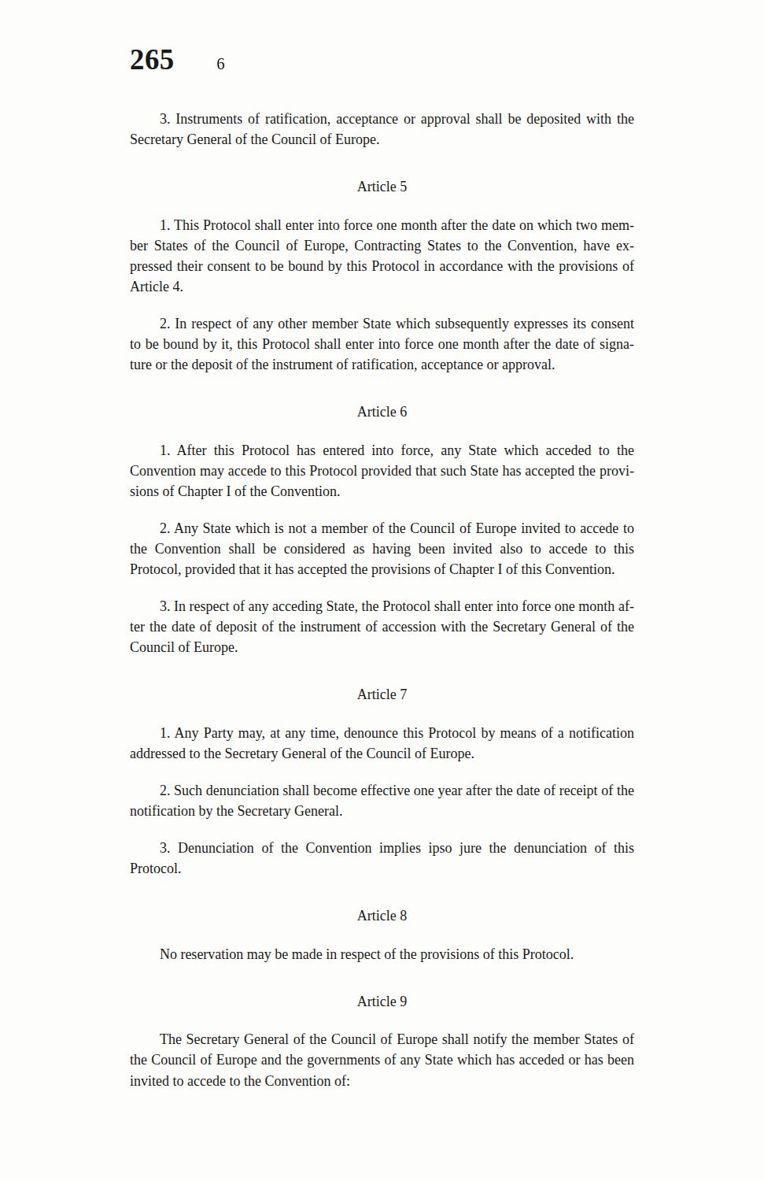265 6
3. Instruments of ratification, acceptance or approval shall be deposited with the Secretary General of the Council of Europe.
Article 5
1. This Protocol shall enter into force one month after the date on which two member States of the Council of Europe, Contracting States to the Convention, have expressed their consent to be bound by this Protocol in accordance with the provisions of Article 4.
2. In respect of any other member State which subsequently expresses its consent to be bound by it, this Protocol shall enter into force one month after the date of signature or the deposit of the instrument of ratification, acceptance or approval.
Article 6
1. After this Protocol has entered into force, any State which acceded to the Convention may accede to this Protocol provided that such State has accepted the provisions of Chapter I of the Convention.
2. Any State which is not a member of the Council of Europe invited to accede to the Convention shall be considered as having been invited also to accede to this Protocol, provided that it has accepted the provisions of Chapter I of this Convention.
3. In respect of any acceding State, the Protocol shall enter into force one month after the date of deposit of the instrument of accession with the Secretary General of the Council of Europe.
Article 7
1. Any Party may, at any time, denounce this Protocol by means of a notification addressed to the Secretary General of the Council of Europe.
2. Such denunciation shall become effective one year after the date of receipt of the notification by the Secretary General.
3. Denunciation of the Convention implies ipso jure the denunciation of this Protocol.
Article 8
No reservation may be made in respect of the provisions of this Protocol.
Article 9
The Secretary General of the Council of Europe shall notify the member States of the Council of Europe and the governments of any State which has acceded or has been invited to accede to the Convention of: